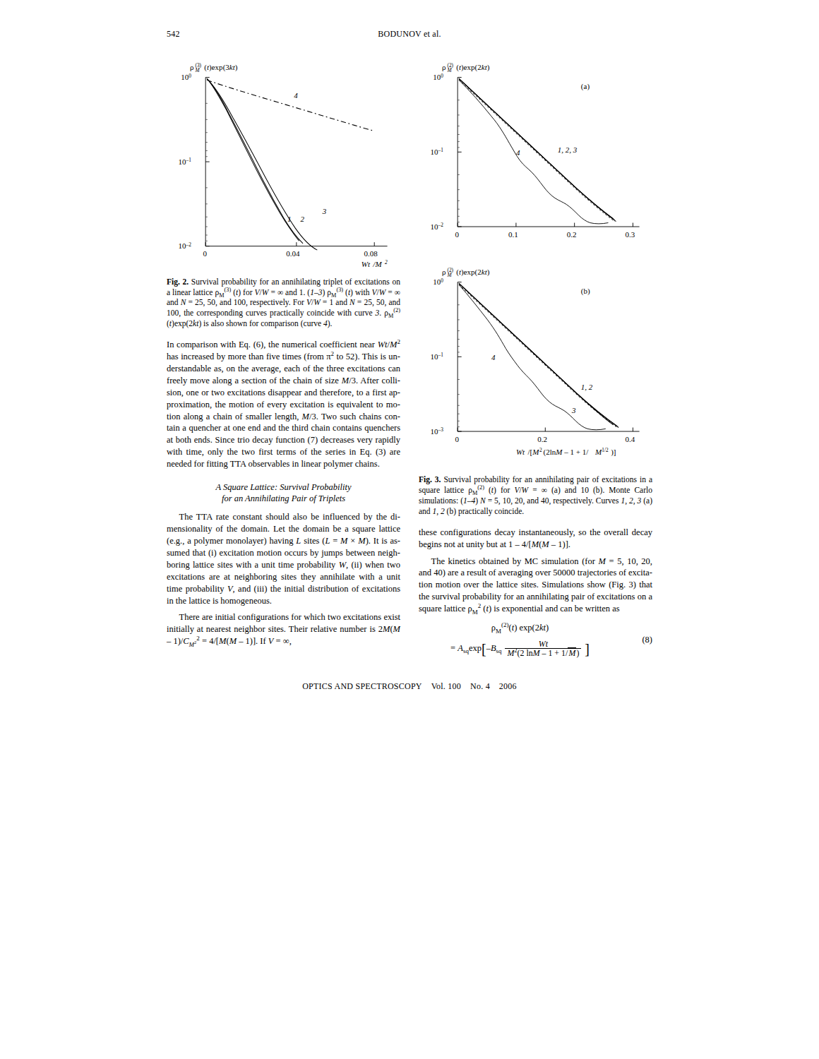542
BODUNOV et al.
100 10–1 10–2 0 0.04 0.08 Wt/M2 ρ(3)M (t)exp(3kt) 4 1 2 3
Fig. 2. Survival probability for an annihilating triplet of excitations on a linear lattice ρM(3) (t) for V/W = ∞ and 1. (1–3) ρM(3) (t) with V/W = ∞ and N = 25, 50, and 100, respectively. For V/W = 1 and N = 25, 50, and 100, the corresponding curves practically coincide with curve 3. ρM(2) (t)exp(2kt) is also shown for comparison (curve 4).
In comparison with Eq. (6), the numerical coefficient near Wt/M2 has increased by more than five times (from π2 to 52). This is understandable as, on the average, each of the three excitations can freely move along a section of the chain of size M/3. After collision, one or two excitations disappear and therefore, to a first approximation, the motion of every excitation is equivalent to motion along a chain of smaller length, M/3. Two such chains contain a quencher at one end and the third chain contains quenchers at both ends. Since trio decay function (7) decreases very rapidly with time, only the two first terms of the series in Eq. (3) are needed for fitting TTA observables in linear polymer chains.
A Square Lattice: Survival Probability
for an Annihilating Pair of Triplets
The TTA rate constant should also be influenced by the dimensionality of the domain. Let the domain be a square lattice (e.g., a polymer monolayer) having L sites (L = M × M). It is assumed that (i) excitation motion occurs by jumps between neighboring lattice sites with a unit time probability W, (ii) when two excitations are at neighboring sites they annihilate with a unit time probability V, and (iii) the initial distribution of excitations in the lattice is homogeneous.
There are initial configurations for which two excitations exist initially at nearest neighbor sites. Their relative number is 2M(M – 1)/CM22 = 4/[M(M – 1)]. If V = ∞,
100 10–1 10–2 0 0.1 0.2 0.3 ρ(2)M (t)exp(2kt) (a) 4 1, 2, 3
100 10–1 10–3 0 0.2 0.4 ρ(2)M (t)exp(2kt) (b) 4 1, 2 3 Wt/[M2(2lnM – 1 + 1/M1/2)]
Fig. 3. Survival probability for an annihilating pair of excitations in a square lattice ρM(2) (t) for V/W = ∞ (a) and 10 (b). Monte Carlo simulations: (1–4) N = 5, 10, 20, and 40, respectively. Curves 1, 2, 3 (a) and 1, 2 (b) practically coincide.
these configurations decay instantaneously, so the overall decay begins not at unity but at 1 – 4/[M(M – 1)].
The kinetics obtained by MC simulation (for M = 5, 10, 20, and 40) are a result of averaging over 50000 trajectories of excitation motion over the lattice sites. Simulations show (Fig. 3) that the survival probability for an annihilating pair of excitations on a square lattice ρM2 (t) is exponential and can be written as
ρM(2)(t) exp(2kt)
= Asqexp[–Bsq Wt M2(2 lnM – 1 + 1/M) ]
(8)
OPTICS AND SPECTROSCOPY Vol. 100 No. 4 2006